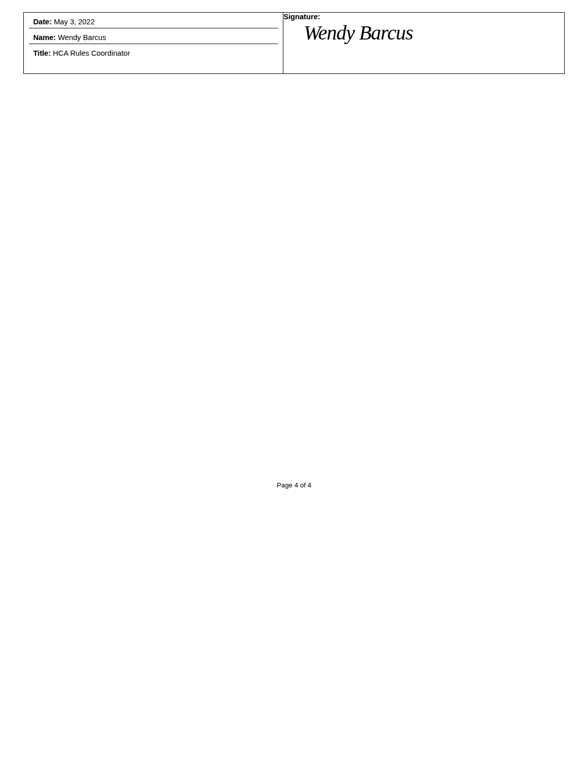| Date: May 3, 2022 Name: Wendy Barcus Title: HCA Rules Coordinator | Signature: Wendy Barcus |
Page 4 of 4